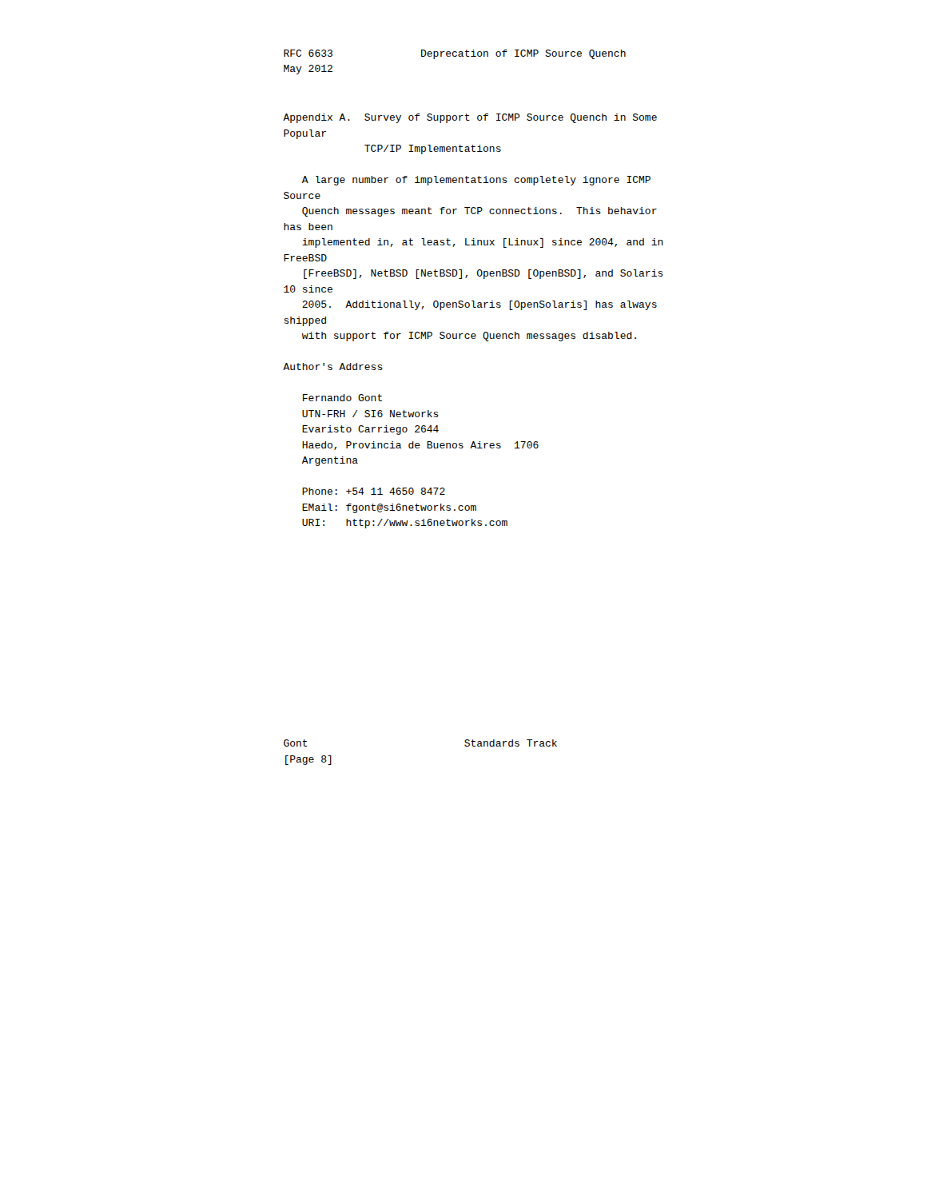RFC 6633              Deprecation of ICMP Source Quench         May 2012
Appendix A.  Survey of Support of ICMP Source Quench in Some Popular
             TCP/IP Implementations

   A large number of implementations completely ignore ICMP Source
   Quench messages meant for TCP connections.  This behavior has been
   implemented in, at least, Linux [Linux] since 2004, and in FreeBSD
   [FreeBSD], NetBSD [NetBSD], OpenBSD [OpenBSD], and Solaris 10 since
   2005.  Additionally, OpenSolaris [OpenSolaris] has always shipped
   with support for ICMP Source Quench messages disabled.

Author's Address

   Fernando Gont
   UTN-FRH / SI6 Networks
   Evaristo Carriego 2644
   Haedo, Provincia de Buenos Aires  1706
   Argentina

   Phone: +54 11 4650 8472
   EMail: fgont@si6networks.com
   URI:   http://www.si6networks.com
Gont                         Standards Track                     [Page 8]